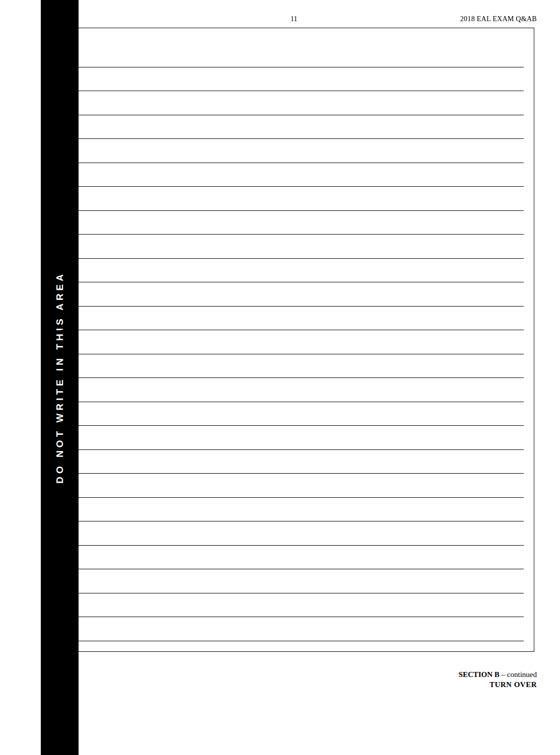DO NOT WRITE IN THIS AREA
11
2018 EAL EXAM Q&AB
SECTION B – continued
TURN OVER